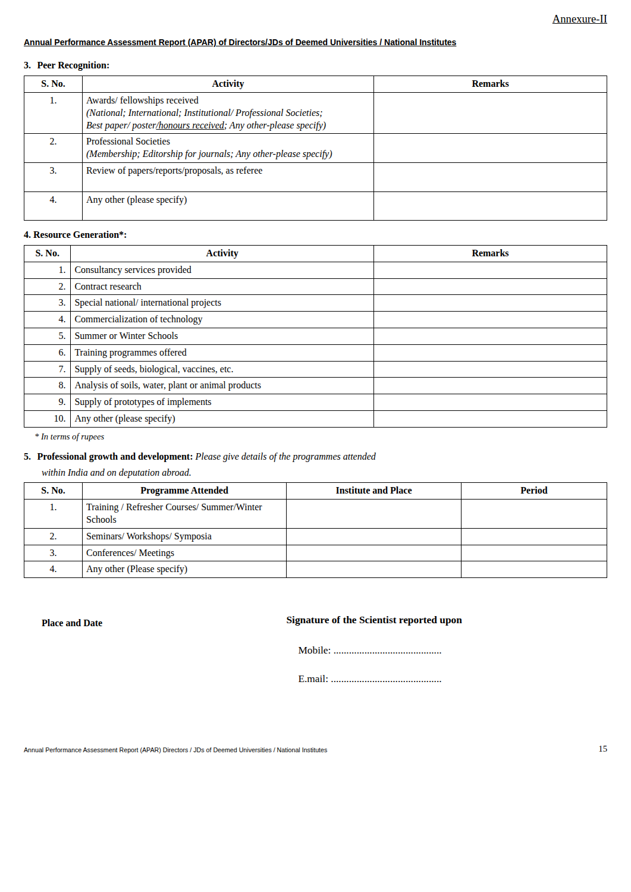Annexure-II
Annual Performance Assessment Report (APAR) of Directors/JDs of Deemed Universities / National Institutes
3. Peer Recognition:
| S. No. | Activity | Remarks |
| --- | --- | --- |
| 1. | Awards/ fellowships received (National; International; Institutional/ Professional Societies; Best paper/ poster /honours received ; Any other-please specify) | |
| 2. | Professional Societies (Membership; Editorship for journals; Any other-please specify) | |
| 3. | Review of papers/reports/proposals, as referee | |
| 4. | Any other (please specify) | |
4. Resource Generation*:
| S. No. | Activity | Remarks |
| --- | --- | --- |
| 1. | Consultancy services provided | |
| 2. | Contract research | |
| 3. | Special national/ international projects | |
| 4. | Commercialization of technology | |
| 5. | Summer or Winter Schools | |
| 6. | Training programmes offered | |
| 7. | Supply of seeds, biological, vaccines, etc. | |
| 8. | Analysis of soils, water, plant or animal products | |
| 9. | Supply of prototypes of implements | |
| 10. | Any other (please specify) | |
* In terms of rupees
5. Professional growth and development: Please give details of the programmes attended
within India and on deputation abroad.
| S. No. | Programme Attended | Institute and Place | Period |
| --- | --- | --- | --- |
| 1. | Training / Refresher Courses/ Summer/Winter Schools | | |
| 2. | Seminars/ Workshops/ Symposia | | |
| 3. | Conferences/ Meetings | | |
| 4. | Any other (Please specify) | | |
Place and Date
Signature of the Scientist reported upon
Mobile: ..........................................
E.mail: ...........................................
Annual Performance Assessment Report (APAR) Directors / JDs of Deemed Universities / National Institutes
15